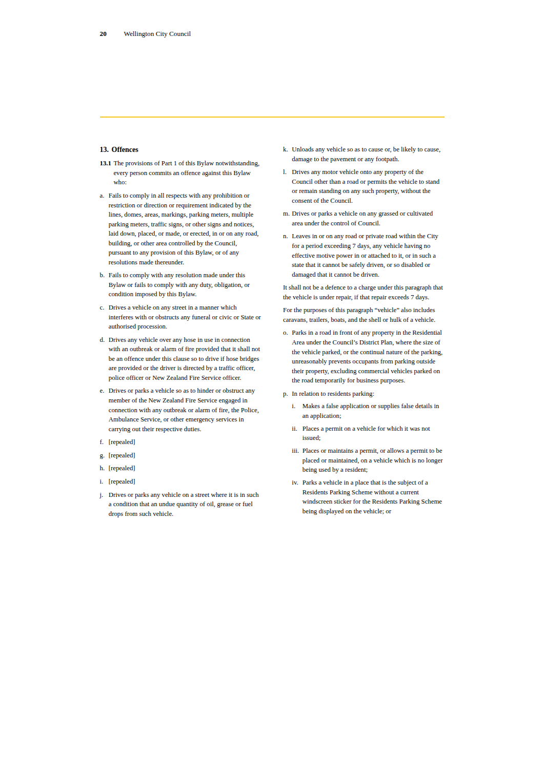20 Wellington City Council
13. Offences
13.1 The provisions of Part 1 of this Bylaw notwithstanding, every person commits an offence against this Bylaw who:
a. Fails to comply in all respects with any prohibition or restriction or direction or requirement indicated by the lines, domes, areas, markings, parking meters, multiple parking meters, traffic signs, or other signs and notices, laid down, placed, or made, or erected, in or on any road, building, or other area controlled by the Council, pursuant to any provision of this Bylaw, or of any resolutions made thereunder.
b. Fails to comply with any resolution made under this Bylaw or fails to comply with any duty, obligation, or condition imposed by this Bylaw.
c. Drives a vehicle on any street in a manner which interferes with or obstructs any funeral or civic or State or authorised procession.
d. Drives any vehicle over any hose in use in connection with an outbreak or alarm of fire provided that it shall not be an offence under this clause so to drive if hose bridges are provided or the driver is directed by a traffic officer, police officer or New Zealand Fire Service officer.
e. Drives or parks a vehicle so as to hinder or obstruct any member of the New Zealand Fire Service engaged in connection with any outbreak or alarm of fire, the Police, Ambulance Service, or other emergency services in carrying out their respective duties.
f.[repealed]
g.[repealed]
h.[repealed]
i.[repealed]
j. Drives or parks any vehicle on a street where it is in such a condition that an undue quantity of oil, grease or fuel drops from such vehicle.
k. Unloads any vehicle so as to cause or, be likely to cause, damage to the pavement or any footpath.
l. Drives any motor vehicle onto any property of the Council other than a road or permits the vehicle to stand or remain standing on any such property, without the consent of the Council.
m. Drives or parks a vehicle on any grassed or cultivated area under the control of Council.
n. Leaves in or on any road or private road within the City for a period exceeding 7 days, any vehicle having no effective motive power in or attached to it, or in such a state that it cannot be safely driven, or so disabled or damaged that it cannot be driven.
It shall not be a defence to a charge under this paragraph that the vehicle is under repair, if that repair exceeds 7 days.
For the purposes of this paragraph “vehicle” also includes caravans, trailers, boats, and the shell or hulk of a vehicle.
o. Parks in a road in front of any property in the Residential Area under the Council’s District Plan, where the size of the vehicle parked, or the continual nature of the parking, unreasonably prevents occupants from parking outside their property, excluding commercial vehicles parked on the road temporarily for business purposes.
p. In relation to residents parking:
i. Makes a false application or supplies false details in an application;
ii. Places a permit on a vehicle for which it was not issued;
iii. Places or maintains a permit, or allows a permit to be placed or maintained, on a vehicle which is no longer being used by a resident;
iv. Parks a vehicle in a place that is the subject of a Residents Parking Scheme without a current windscreen sticker for the Residents Parking Scheme being displayed on the vehicle; or